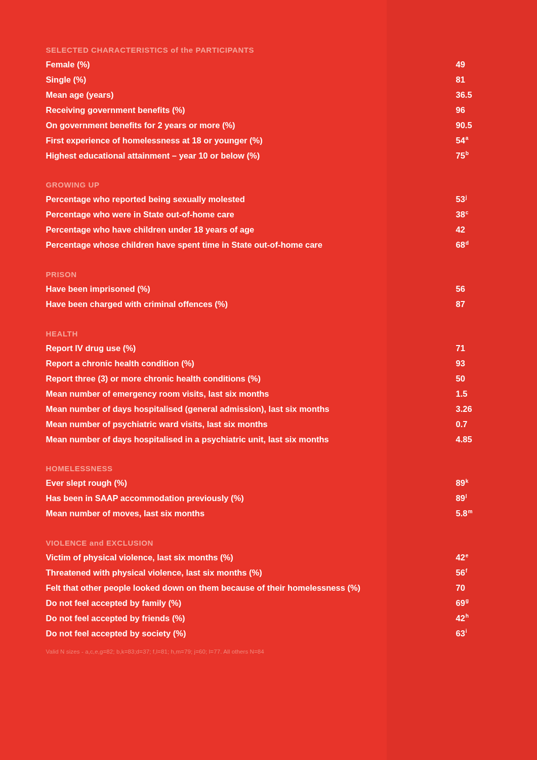SELECTED CHARACTERISTICS of the PARTICIPANTS
| Female (%) | 49 |
| Single (%) | 81 |
| Mean age (years) | 36.5 |
| Receiving government benefits (%) | 96 |
| On government benefits for 2 years or more (%) | 90.5 |
| First experience of homelessness at 18 or younger (%) | 54 a |
| Highest educational attainment – year 10 or below (%) | 75 b |
GROWING UP
| Percentage who reported being sexually molested | 53 j |
| Percentage who were in State out-of-home care | 38 c |
| Percentage who have children under 18 years of age | 42 |
| Percentage whose children have spent time in State out-of-home care | 68 d |
PRISON
| Have been imprisoned (%) | 56 |
| Have been charged with criminal offences (%) | 87 |
HEALTH
| Report IV drug use (%) | 71 |
| Report a chronic health condition (%) | 93 |
| Report three (3) or more chronic health conditions (%) | 50 |
| Mean number of emergency room visits, last six months | 1.5 |
| Mean number of days hospitalised (general admission), last six months | 3.26 |
| Mean number of psychiatric ward visits, last six months | 0.7 |
| Mean number of days hospitalised in a psychiatric unit, last six months | 4.85 |
HOMELESSNESS
| Ever slept rough (%) | 89 k |
| Has been in SAAP accommodation previously (%) | 89 l |
| Mean number of moves, last six months | 5.8 m |
VIOLENCE and EXCLUSION
| Victim of physical violence, last six months (%) | 42 e |
| Threatened with physical violence, last six months (%) | 56 f |
| Felt that other people looked down on them because of their homelessness (%) | 70 |
| Do not feel accepted by family (%) | 69 g |
| Do not feel accepted by friends (%) | 42 h |
| Do not feel accepted by society (%) | 63 i |
Valid N sizes - a,c,e,g=82; b,k=83;d=37; f,l=81; h,m=79; j=60; l=77. All others N=84